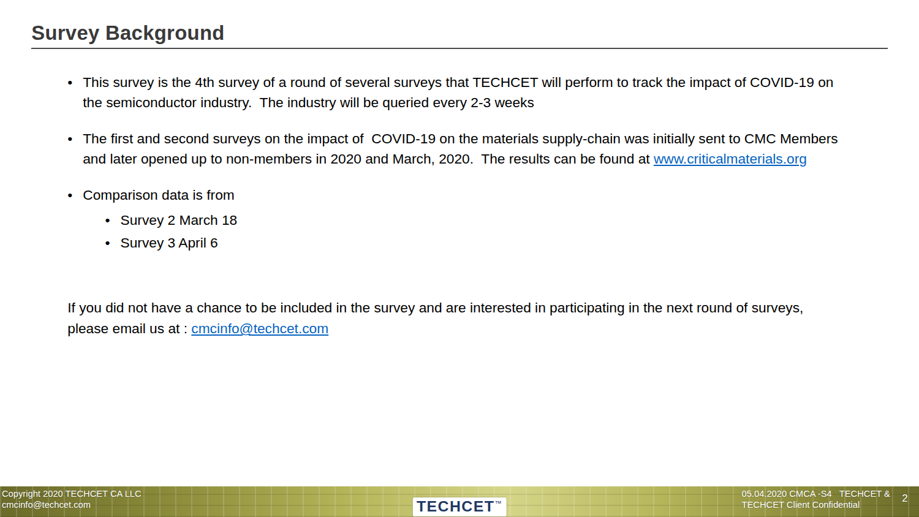Survey Background
This survey is the 4th survey of a round of several surveys that TECHCET will perform to track the impact of COVID-19 on the semiconductor industry. The industry will be queried every 2-3 weeks
The first and second surveys on the impact of COVID-19 on the materials supply-chain was initially sent to CMC Members and later opened up to non-members in 2020 and March, 2020. The results can be found at www.criticalmaterials.org
Comparison data is from
Survey 2 March 18
Survey 3 April 6
If you did not have a chance to be included in the survey and are interested in participating in the next round of surveys, please email us at : cmcinfo@techcet.com
Copyright 2020 TECHCET CA LLC
cmcinfo@techcet.com
TECHCET™
05.04.2020 CMCA -S4 TECHCET &
TECHCET Client Confidential
2